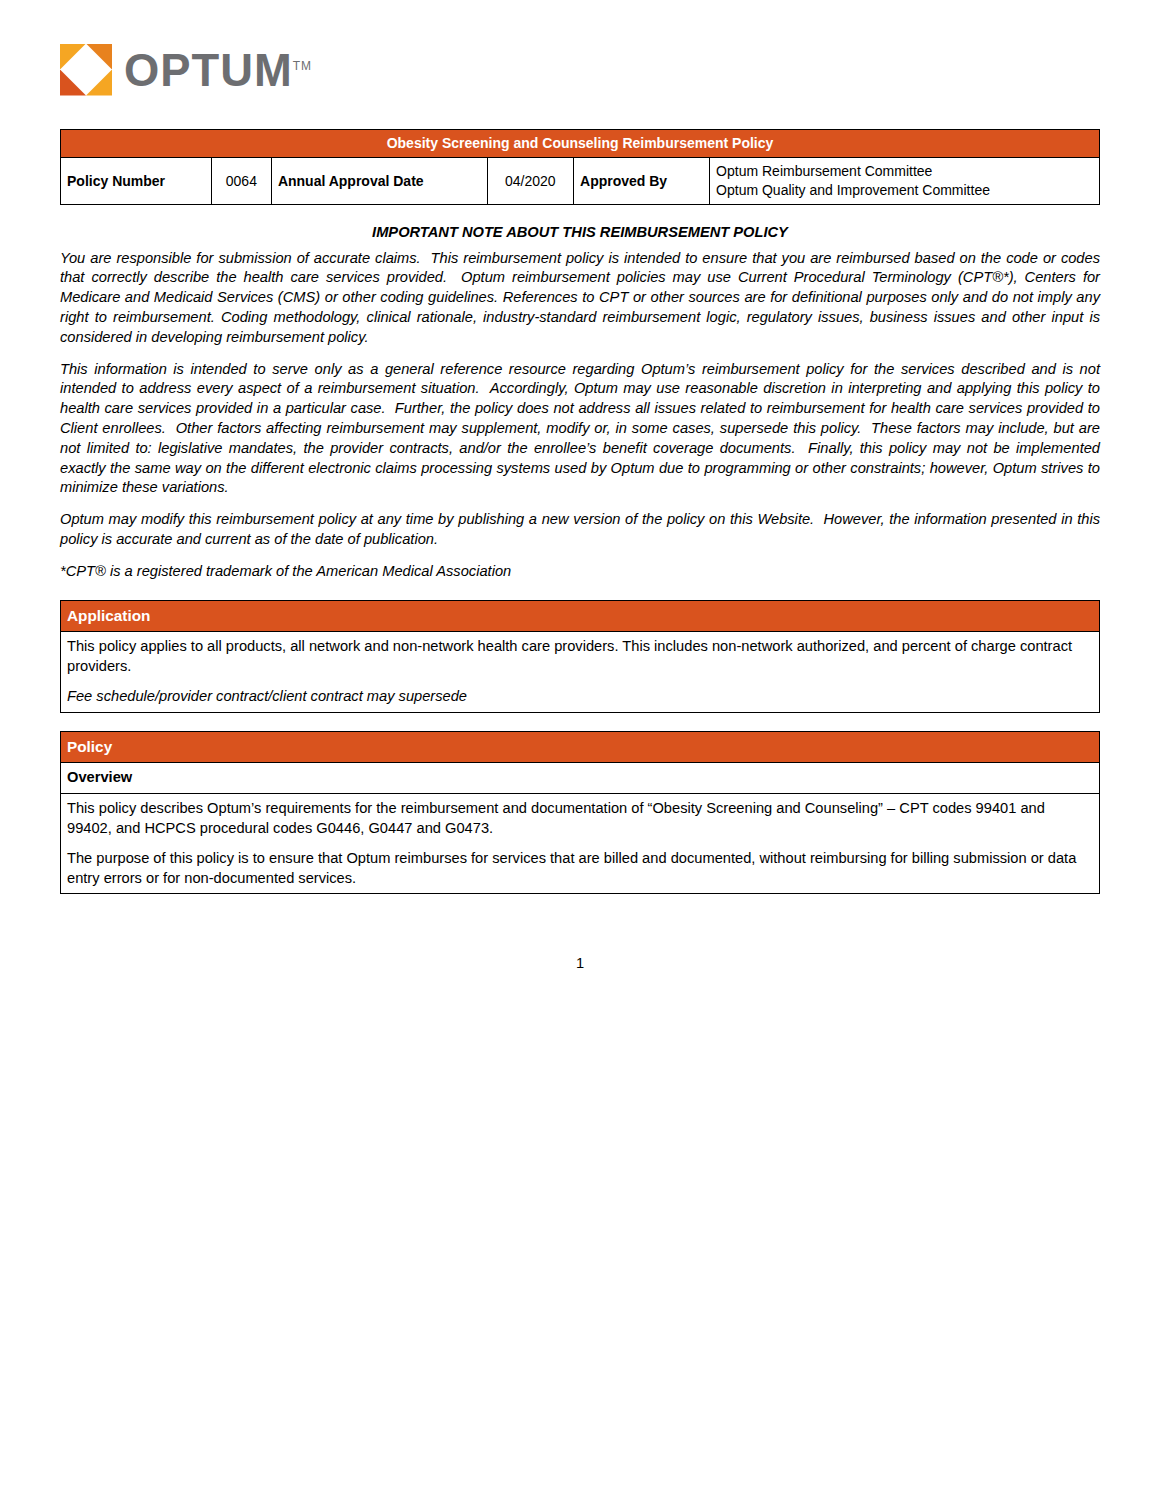OPTUMTM
| Obesity Screening and Counseling Reimbursement Policy |
| Policy Number | 0064 | Annual Approval Date | 04/2020 | Approved By | Optum Reimbursement Committee Optum Quality and Improvement Committee |
IMPORTANT NOTE ABOUT THIS REIMBURSEMENT POLICY
You are responsible for submission of accurate claims. This reimbursement policy is intended to ensure that you are reimbursed based on the code or codes that correctly describe the health care services provided. Optum reimbursement policies may use Current Procedural Terminology (CPT®*), Centers for Medicare and Medicaid Services (CMS) or other coding guidelines. References to CPT or other sources are for definitional purposes only and do not imply any right to reimbursement. Coding methodology, clinical rationale, industry-standard reimbursement logic, regulatory issues, business issues and other input is considered in developing reimbursement policy.
This information is intended to serve only as a general reference resource regarding Optum’s reimbursement policy for the services described and is not intended to address every aspect of a reimbursement situation. Accordingly, Optum may use reasonable discretion in interpreting and applying this policy to health care services provided in a particular case. Further, the policy does not address all issues related to reimbursement for health care services provided to Client enrollees. Other factors affecting reimbursement may supplement, modify or, in some cases, supersede this policy. These factors may include, but are not limited to: legislative mandates, the provider contracts, and/or the enrollee’s benefit coverage documents. Finally, this policy may not be implemented exactly the same way on the different electronic claims processing systems used by Optum due to programming or other constraints; however, Optum strives to minimize these variations.
Optum may modify this reimbursement policy at any time by publishing a new version of the policy on this Website. However, the information presented in this policy is accurate and current as of the date of publication.
*CPT® is a registered trademark of the American Medical Association
| Application |
| This policy applies to all products, all network and non-network health care providers. This includes non-network authorized, and percent of charge contract providers. Fee schedule/provider contract/client contract may supersede |
| Policy |
| Overview |
| This policy describes Optum’s requirements for the reimbursement and documentation of “Obesity Screening and Counseling” – CPT codes 99401 and 99402, and HCPCS procedural codes G0446, G0447 and G0473. The purpose of this policy is to ensure that Optum reimburses for services that are billed and documented, without reimbursing for billing submission or data entry errors or for non-documented services. |
1